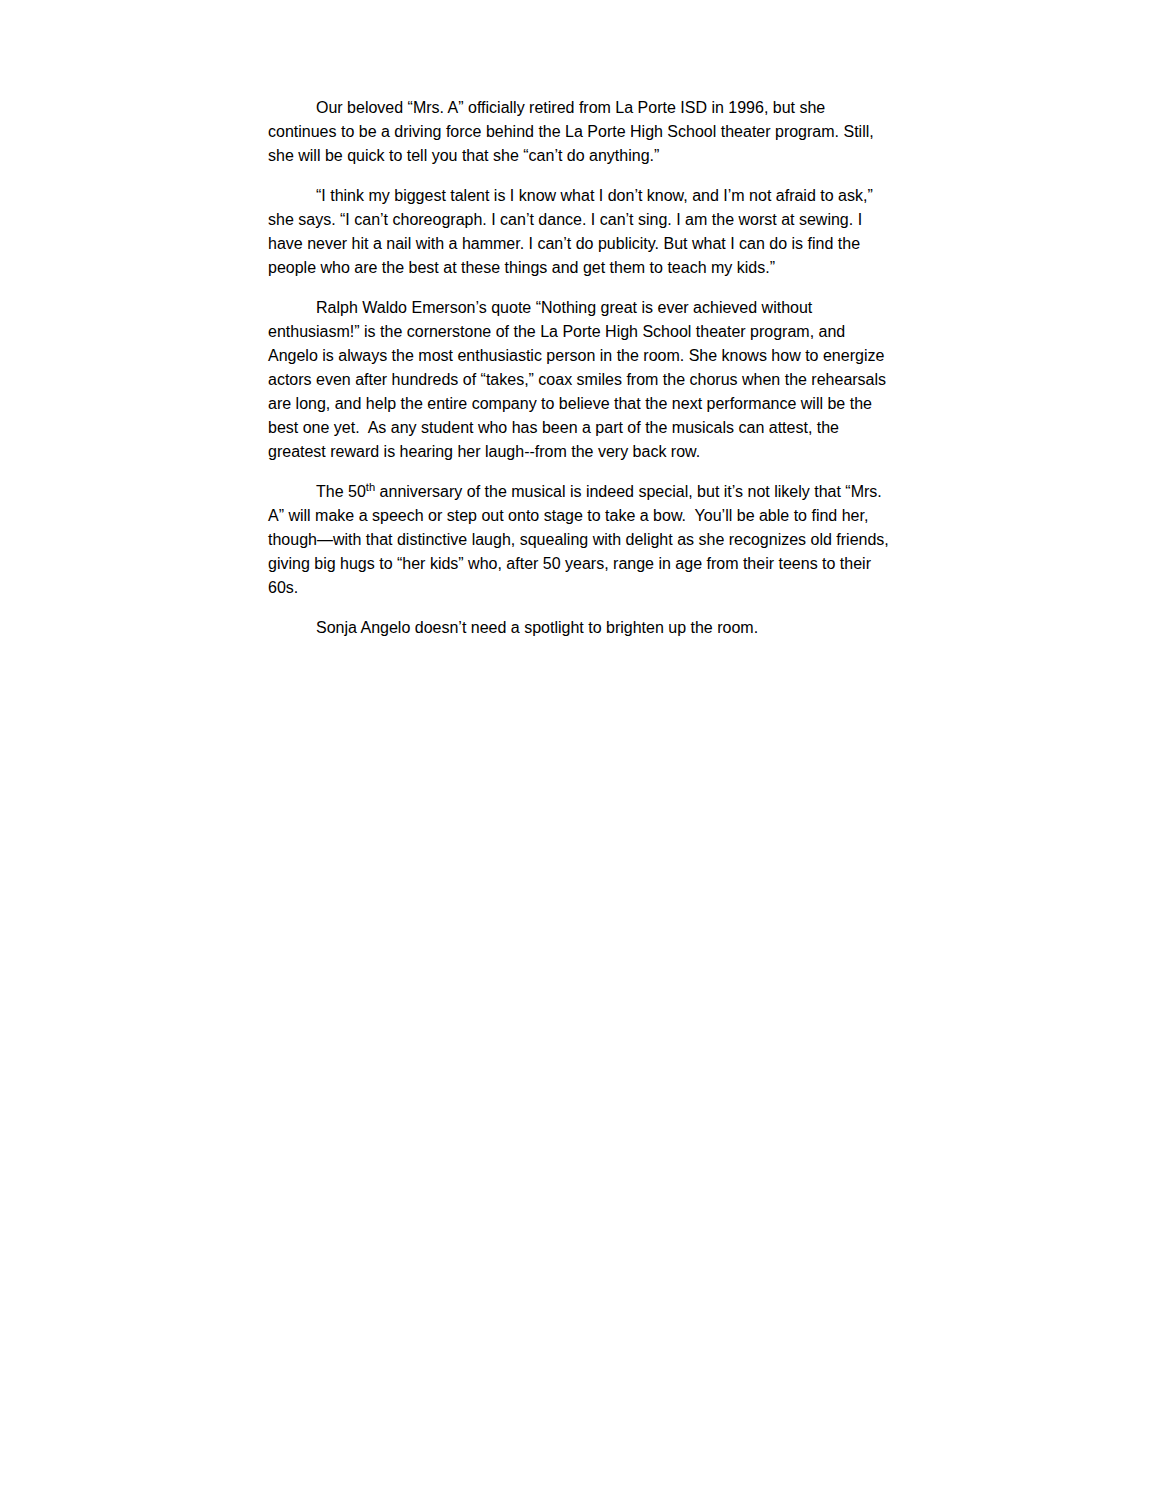Our beloved “Mrs. A” officially retired from La Porte ISD in 1996, but she continues to be a driving force behind the La Porte High School theater program. Still, she will be quick to tell you that she “can’t do anything.”
“I think my biggest talent is I know what I don’t know, and I’m not afraid to ask,” she says. “I can’t choreograph. I can’t dance. I can’t sing. I am the worst at sewing. I have never hit a nail with a hammer. I can’t do publicity. But what I can do is find the people who are the best at these things and get them to teach my kids.”
Ralph Waldo Emerson’s quote “Nothing great is ever achieved without enthusiasm!” is the cornerstone of the La Porte High School theater program, and Angelo is always the most enthusiastic person in the room. She knows how to energize actors even after hundreds of “takes,” coax smiles from the chorus when the rehearsals are long, and help the entire company to believe that the next performance will be the best one yet. As any student who has been a part of the musicals can attest, the greatest reward is hearing her laugh--from the very back row.
The 50th anniversary of the musical is indeed special, but it’s not likely that “Mrs. A” will make a speech or step out onto stage to take a bow. You’ll be able to find her, though—with that distinctive laugh, squealing with delight as she recognizes old friends, giving big hugs to “her kids” who, after 50 years, range in age from their teens to their 60s.
Sonja Angelo doesn’t need a spotlight to brighten up the room.